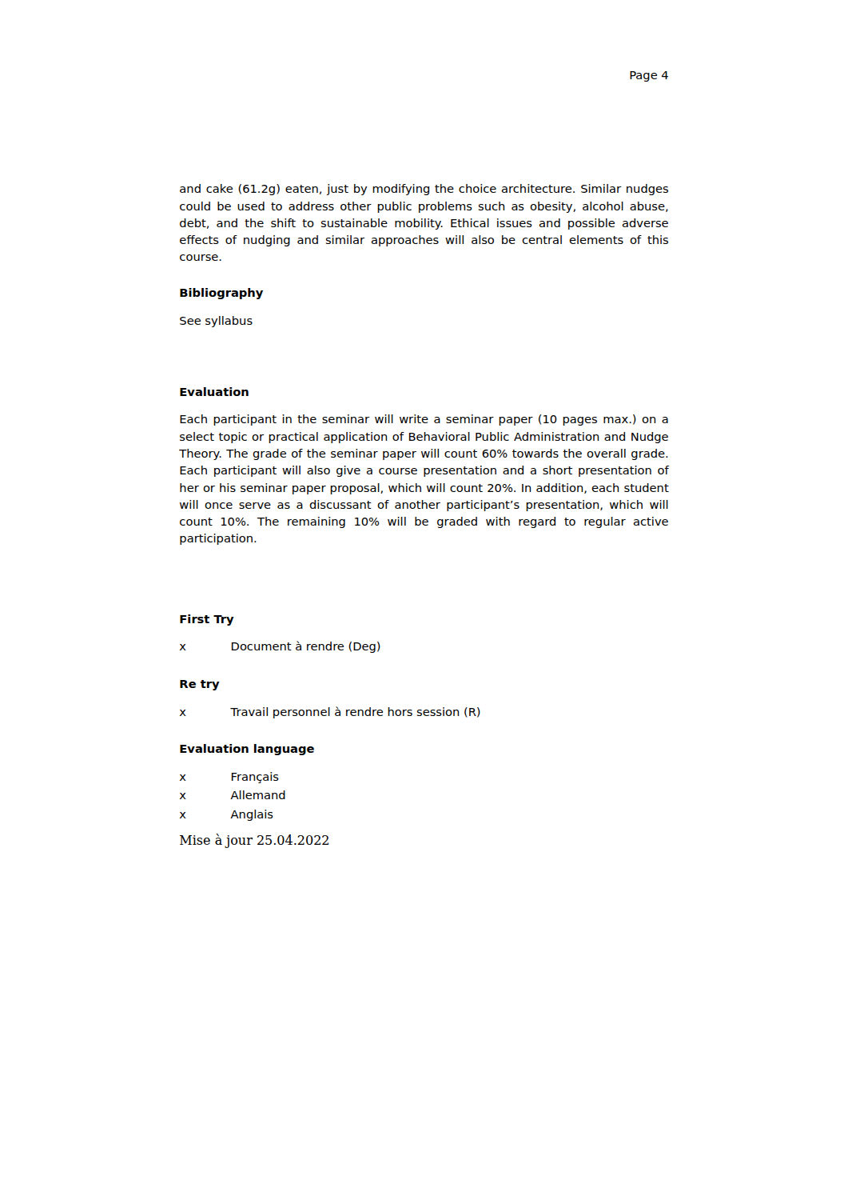Page 4
and cake (61.2g) eaten, just by modifying the choice architecture. Similar nudges could be used to address other public problems such as obesity, alcohol abuse, debt, and the shift to sustainable mobility. Ethical issues and possible adverse effects of nudging and similar approaches will also be central elements of this course.
Bibliography
See syllabus
Evaluation
Each participant in the seminar will write a seminar paper (10 pages max.) on a select topic or practical application of Behavioral Public Administration and Nudge Theory. The grade of the seminar paper will count 60% towards the overall grade. Each participant will also give a course presentation and a short presentation of her or his seminar paper proposal, which will count 20%. In addition, each student will once serve as a discussant of another participant’s presentation, which will count 10%. The remaining 10% will be graded with regard to regular active participation.
First Try
| x | Document à rendre (Deg) |
Re try
| x | Travail personnel à rendre hors session (R) |
Evaluation language
| x | Français |
| x | Allemand |
| x | Anglais |
Mise à jour 25.04.2022